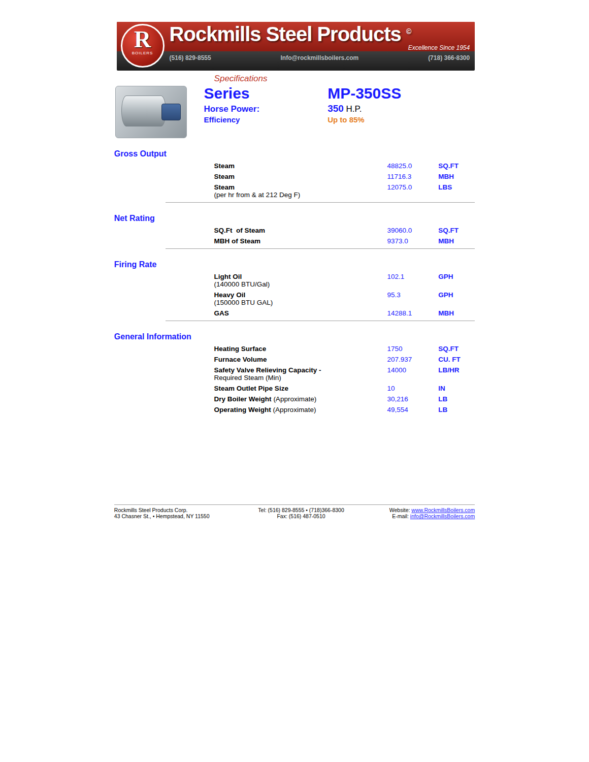R BOILERS
Rockmills Steel Products ©
Excellence Since 1954
(516) 829-8555 Info@rockmillsboilers.com (718) 366-8300
Specifications
| Series | MP-350SS |
| Horse Power: | 350 H.P. |
| Efficiency | Up to 85% |
Gross Output
| Steam | 48825.0 | SQ.FT |
| Steam | 11716.3 | MBH |
| Steam (per hr from & at 212 Deg F) | 12075.0 | LBS |
Net Rating
| SQ.Ft of Steam | 39060.0 | SQ.FT |
| MBH of Steam | 9373.0 | MBH |
Firing Rate
| Light Oil (140000 BTU/Gal) | 102.1 | GPH |
| Heavy Oil (150000 BTU GAL) | 95.3 | GPH |
| GAS | 14288.1 | MBH |
General Information
| Heating Surface | 1750 | SQ.FT |
| Furnace Volume | 207.937 | CU. FT |
| Safety Valve Relieving Capacity - Required Steam (Min) | 14000 | LB/HR |
| Steam Outlet Pipe Size | 10 | IN |
| Dry Boiler Weight (Approximate) | 30,216 | LB |
| Operating Weight (Approximate) | 49,554 | LB |
| Rockmills Steel Products Corp. | Tel: (516) 829-8555 • (718)366-8300 | Website: www.RockmillsBoilers.com |
| 43 Chasner St., • Hempstead, NY 11550 | Fax: (516) 487-0510 | E-mail: info@RockmillsBoilers.com |